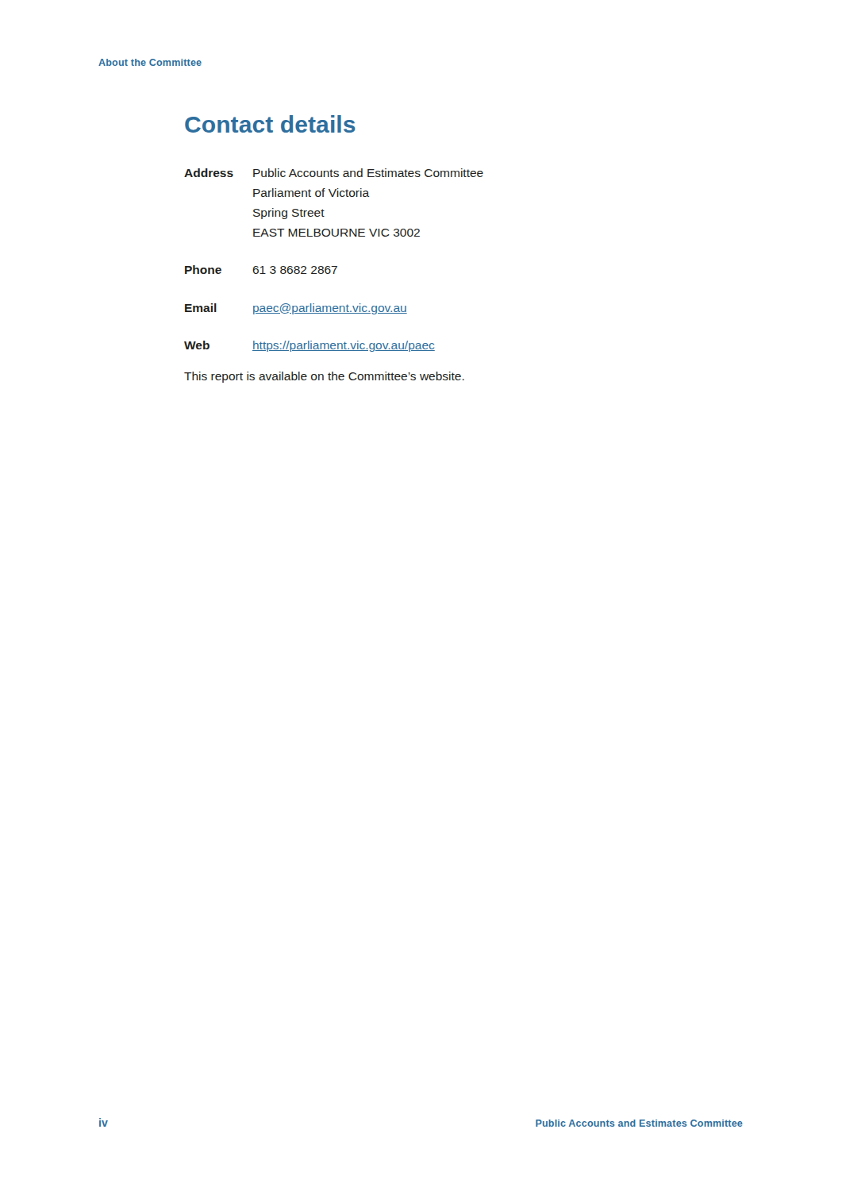About the Committee
Contact details
Address
Public Accounts and Estimates Committee
Parliament of Victoria
Spring Street
EAST MELBOURNE VIC 3002
Phone
61 3 8682 2867
Email
paec@parliament.vic.gov.au
Web
https://parliament.vic.gov.au/paec
This report is available on the Committee’s website.
iv
Public Accounts and Estimates Committee